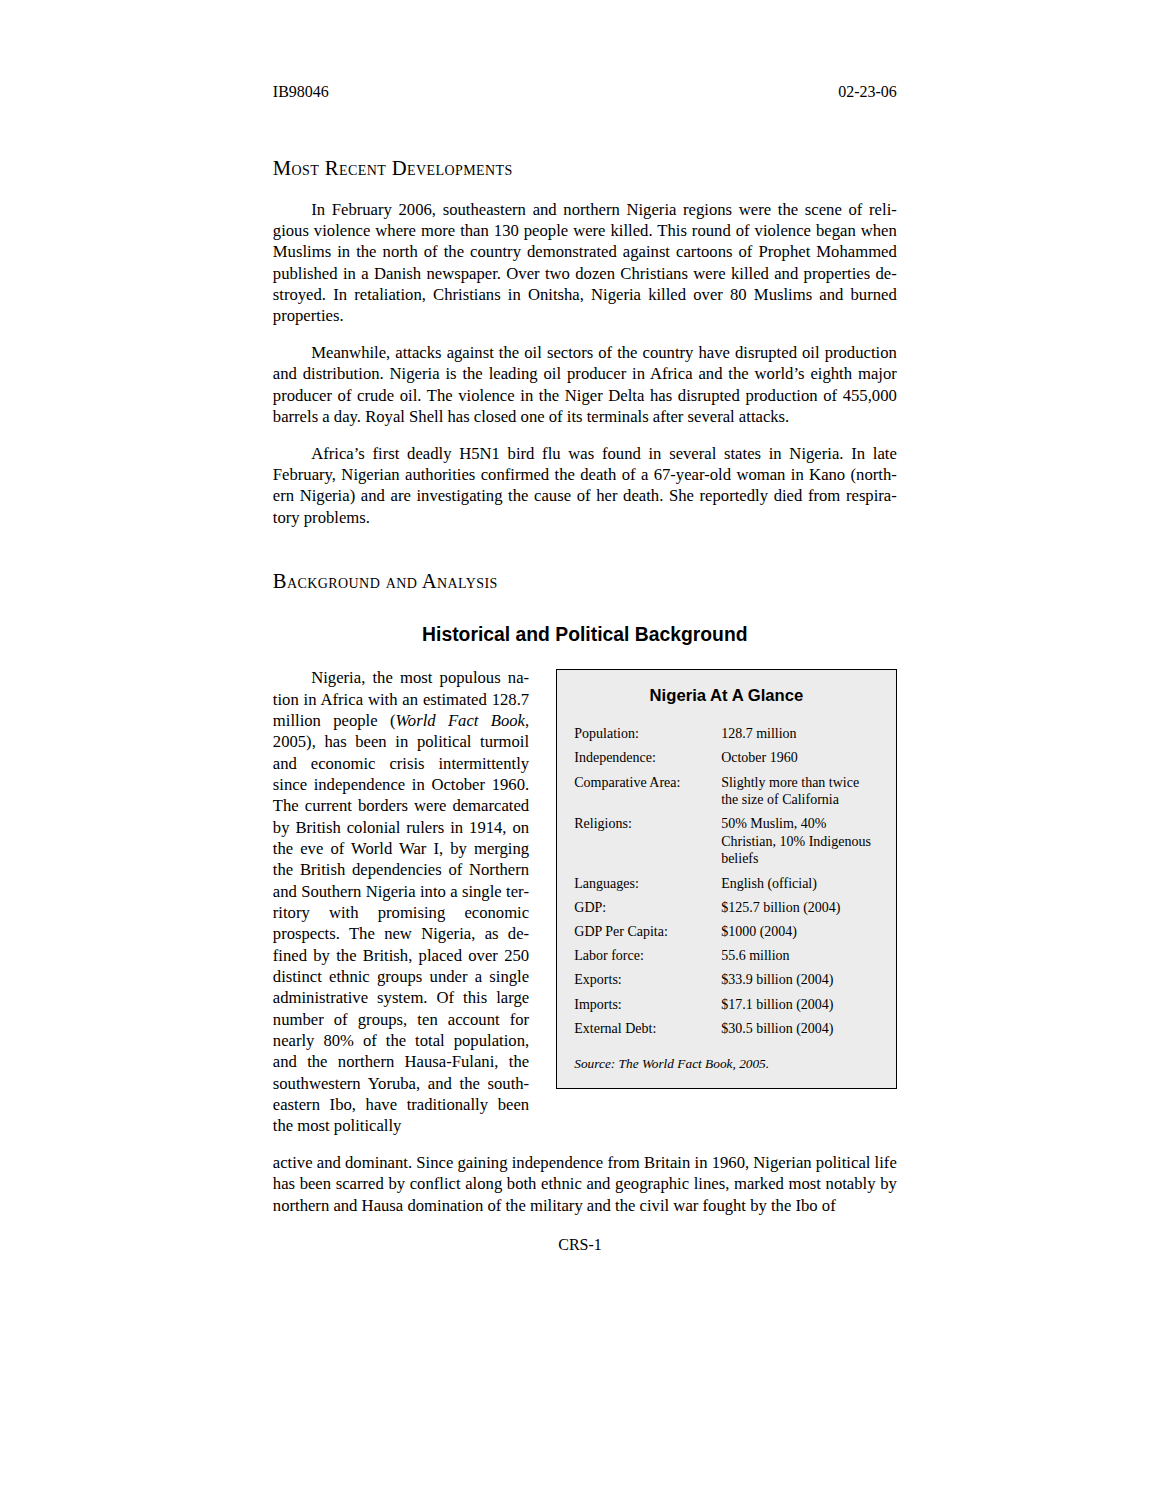IB98046 02-23-06
Most Recent Developments
In February 2006, southeastern and northern Nigeria regions were the scene of religious violence where more than 130 people were killed. This round of violence began when Muslims in the north of the country demonstrated against cartoons of Prophet Mohammed published in a Danish newspaper. Over two dozen Christians were killed and properties destroyed. In retaliation, Christians in Onitsha, Nigeria killed over 80 Muslims and burned properties.
Meanwhile, attacks against the oil sectors of the country have disrupted oil production and distribution. Nigeria is the leading oil producer in Africa and the world’s eighth major producer of crude oil. The violence in the Niger Delta has disrupted production of 455,000 barrels a day. Royal Shell has closed one of its terminals after several attacks.
Africa’s first deadly H5N1 bird flu was found in several states in Nigeria. In late February, Nigerian authorities confirmed the death of a 67-year-old woman in Kano (northern Nigeria) and are investigating the cause of her death. She reportedly died from respiratory problems.
Background and Analysis
Historical and Political Background
Nigeria At A Glance
| Population: | 128.7 million |
| Independence: | October 1960 |
| Comparative Area: | Slightly more than twice the size of California |
| Religions: | 50% Muslim, 40% Christian, 10% Indigenous beliefs |
| Languages: | English (official) |
| GDP: | $125.7 billion (2004) |
| GDP Per Capita: | $1000 (2004) |
| Labor force: | 55.6 million |
| Exports: | $33.9 billion (2004) |
| Imports: | $17.1 billion (2004) |
| External Debt: | $30.5 billion (2004) |
Source: The World Fact Book, 2005.
Nigeria, the most populous nation in Africa with an estimated 128.7 million people (World Fact Book, 2005), has been in political turmoil and economic crisis intermittently since independence in October 1960. The current borders were demarcated by British colonial rulers in 1914, on the eve of World War I, by merging the British dependencies of Northern and Southern Nigeria into a single territory with promising economic prospects. The new Nigeria, as defined by the British, placed over 250 distinct ethnic groups under a single administrative system. Of this large number of groups, ten account for nearly 80% of the total population, and the northern Hausa-Fulani, the southwestern Yoruba, and the southeastern Ibo, have traditionally been the most politically
active and dominant. Since gaining independence from Britain in 1960, Nigerian political life has been scarred by conflict along both ethnic and geographic lines, marked most notably by northern and Hausa domination of the military and the civil war fought by the Ibo of
CRS-1